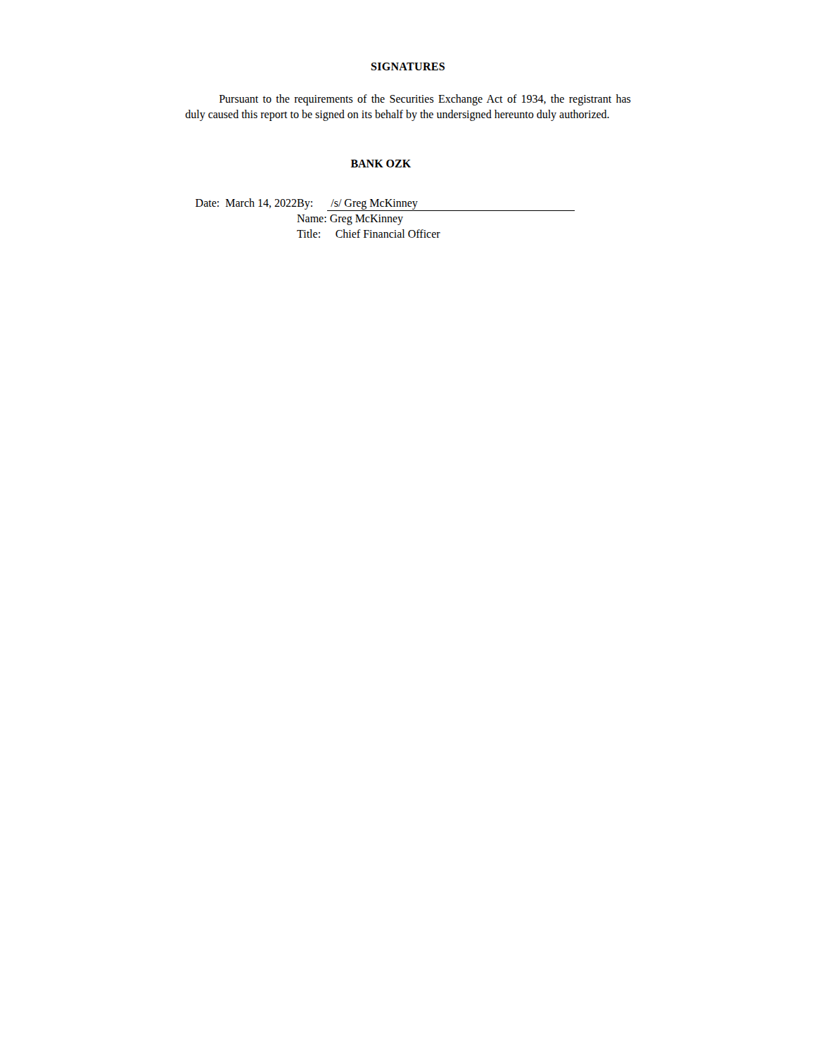SIGNATURES
Pursuant to the requirements of the Securities Exchange Act of 1934, the registrant has duly caused this report to be signed on its behalf by the undersigned hereunto duly authorized.
BANK OZK
| Date: March 14, 2022 | By: | /s/ Greg McKinney |
| | Name: | Greg McKinney |
| | Title: | Chief Financial Officer |